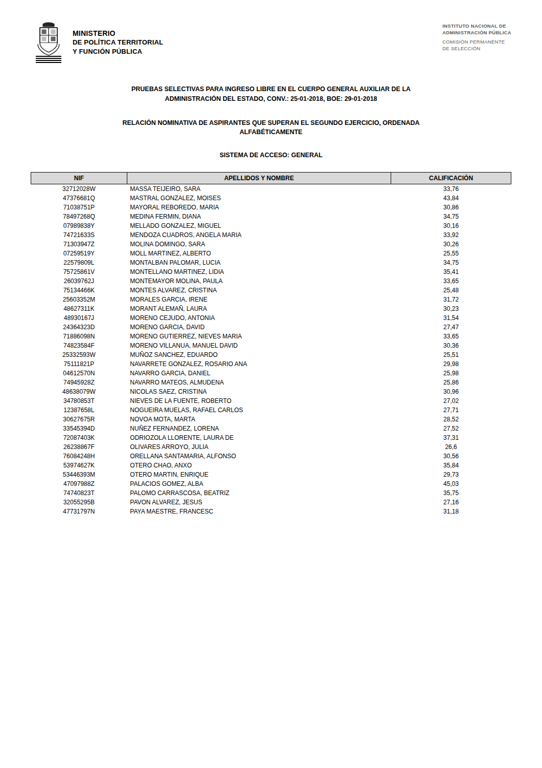MINISTERIO
DE POLÍTICA TERRITORIAL
Y FUNCIÓN PÚBLICA
INSTITUTO NACIONAL DE
ADMINISTRACIÓN PÚBLICA
COMISIÓN PERMANENTE
DE SELECCIÓN
Pruebas selectivas para ingreso libre en el Cuerpo General Auxiliar de la
Administración del Estado, conv.: 25-01-2018, BOE: 29-01-2018
Relación nominativa de aspirantes que superan el segundo ejercicio, ordenada
alfabéticamente
Sistema de acceso: General
| NIF | APELLIDOS Y NOMBRE | CALIFICACIÓN |
| --- | --- | --- |
| 32712028W | MASSA TEIJEIRO, SARA | 33,76 |
| 47376681Q | MASTRAL GONZALEZ, MOISES | 43,84 |
| 71038751P | MAYORAL REBOREDO, MARIA | 30,86 |
| 78497268Q | MEDINA FERMIN, DIANA | 34,75 |
| 07989838Y | MELLADO GONZALEZ, MIGUEL | 30,16 |
| 74721633S | MENDOZA CUADROS, ANGELA MARIA | 33,92 |
| 71303947Z | MOLINA DOMINGO, SARA | 30,26 |
| 07259519Y | MOLL MARTINEZ, ALBERTO | 25,55 |
| 22579809L | MONTALBAN PALOMAR, LUCIA | 34,75 |
| 75725861V | MONTELLANO MARTINEZ, LIDIA | 35,41 |
| 26039762J | MONTEMAYOR MOLINA, PAULA | 33,65 |
| 75134466K | MONTES ALVAREZ, CRISTINA | 25,48 |
| 25603352M | MORALES GARCIA, IRENE | 31,72 |
| 48627311K | MORANT ALEMAÑ, LAURA | 30,23 |
| 48930167J | MORENO CEJUDO, ANTONIA | 31,54 |
| 24364323D | MORENO GARCIA, DAVID | 27,47 |
| 71886098N | MORENO GUTIERREZ, NIEVES MARIA | 33,65 |
| 74823584F | MORENO VILLANUA, MANUEL DAVID | 30,36 |
| 25332593W | MUÑOZ SANCHEZ, EDUARDO | 25,51 |
| 75111821P | NAVARRETE GONZALEZ, ROSARIO ANA | 29,98 |
| 04612570N | NAVARRO GARCIA, DANIEL | 25,98 |
| 74945928Z | NAVARRO MATEOS, ALMUDENA | 25,86 |
| 48638079W | NICOLAS SAEZ, CRISTINA | 30,96 |
| 34780853T | NIEVES DE LA FUENTE, ROBERTO | 27,02 |
| 12387658L | NOGUEIRA MUELAS, RAFAEL CARLOS | 27,71 |
| 30627675R | NOVOA MOTA, MARTA | 28,52 |
| 33545394D | NUÑEZ FERNANDEZ, LORENA | 27,52 |
| 72087403K | ODRIOZOLA LLORENTE, LAURA DE | 37,31 |
| 26238867F | OLIVARES ARROYO, JULIA | 26,6 |
| 76084248H | ORELLANA SANTAMARIA, ALFONSO | 30,56 |
| 53974627K | OTERO CHAO, ANXO | 35,84 |
| 53446393M | OTERO MARTIN, ENRIQUE | 29,73 |
| 47097988Z | PALACIOS GOMEZ, ALBA | 45,03 |
| 74740823T | PALOMO CARRASCOSA, BEATRIZ | 35,75 |
| 32055295B | PAVON ALVAREZ, JESUS | 27,16 |
| 47731797N | PAYA MAESTRE, FRANCESC | 31,18 |